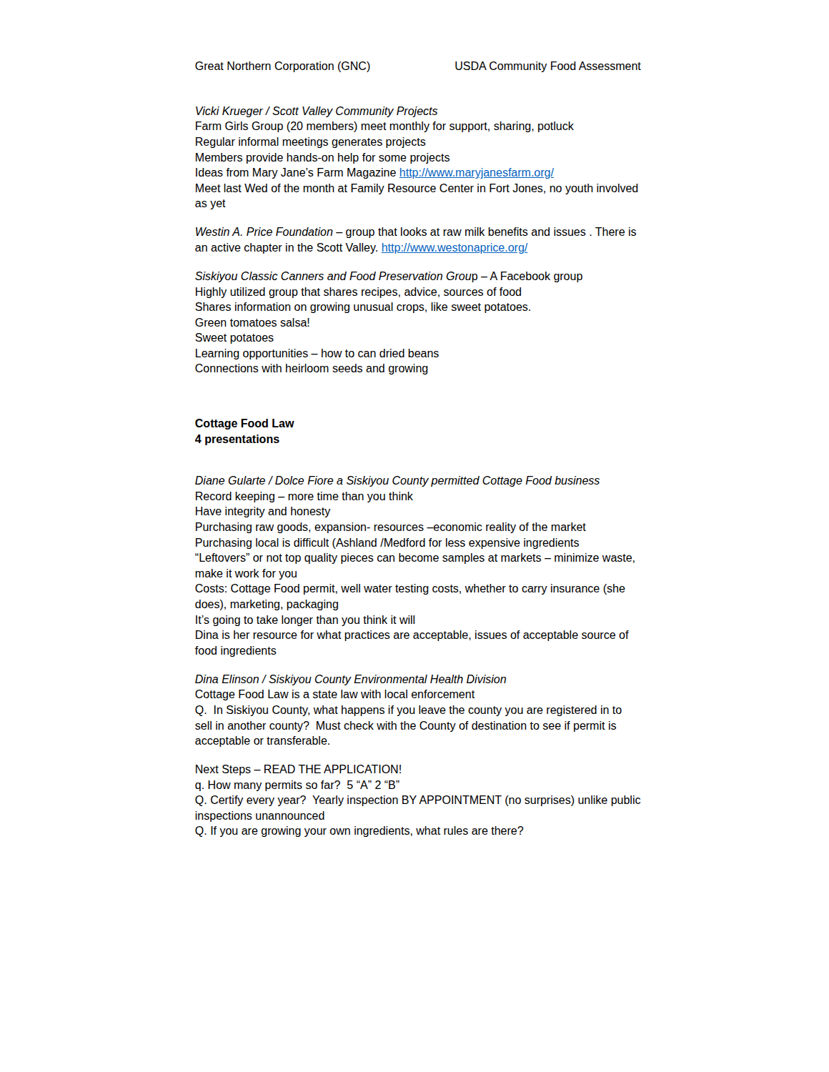Great Northern Corporation (GNC) USDA Community Food Assessment
Vicki Krueger / Scott Valley Community Projects
Farm Girls Group (20 members) meet monthly for support, sharing, potluck
Regular informal meetings generates projects
Members provide hands-on help for some projects
Ideas from Mary Jane’s Farm Magazine http://www.maryjanesfarm.org/
Meet last Wed of the month at Family Resource Center in Fort Jones, no youth involved as yet
Westin A. Price Foundation – group that looks at raw milk benefits and issues . There is an active chapter in the Scott Valley. http://www.westonaprice.org/
Siskiyou Classic Canners and Food Preservation Group – A Facebook group
Highly utilized group that shares recipes, advice, sources of food
Shares information on growing unusual crops, like sweet potatoes.
Green tomatoes salsa!
Sweet potatoes
Learning opportunities – how to can dried beans
Connections with heirloom seeds and growing
Cottage Food Law
4 presentations
Diane Gularte / Dolce Fiore a Siskiyou County permitted Cottage Food business
Record keeping – more time than you think
Have integrity and honesty
Purchasing raw goods, expansion- resources –economic reality of the market
Purchasing local is difficult (Ashland /Medford for less expensive ingredients
“Leftovers” or not top quality pieces can become samples at markets – minimize waste, make it work for you
Costs: Cottage Food permit, well water testing costs, whether to carry insurance (she does), marketing, packaging
It’s going to take longer than you think it will
Dina is her resource for what practices are acceptable, issues of acceptable source of food ingredients
Dina Elinson / Siskiyou County Environmental Health Division
Cottage Food Law is a state law with local enforcement
Q. In Siskiyou County, what happens if you leave the county you are registered in to sell in another county? Must check with the County of destination to see if permit is acceptable or transferable.
Next Steps – READ THE APPLICATION!
q. How many permits so far? 5 “A” 2 “B”
Q. Certify every year? Yearly inspection BY APPOINTMENT (no surprises) unlike public inspections unannounced
Q. If you are growing your own ingredients, what rules are there?